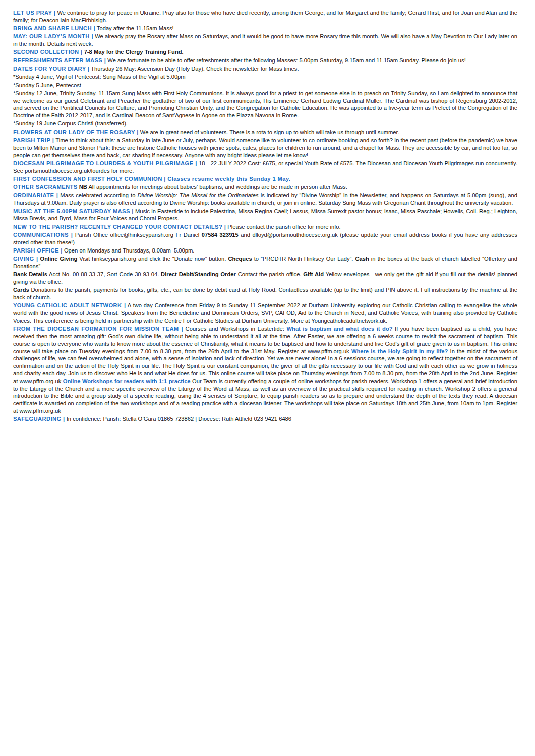LET US PRAY | We continue to pray for peace in Ukraine. Pray also for those who have died recently, among them George, and for Margaret and the family; Gerard Hirst, and for Joan and Alan and the family; for Deacon Iain MacFirbhisigh.
BRING AND SHARE LUNCH | Today after the 11.15am Mass!
MAY: OUR LADY’S MONTH | We already pray the Rosary after Mass on Saturdays, and it would be good to have more Rosary time this month. We will also have a May Devotion to Our Lady later on in the month. Details next week.
SECOND COLLECTION | 7-8 May for the Clergy Training Fund.
REFRESHMENTS AFTER MASS | We are fortunate to be able to offer refreshments after the following Masses: 5.00pm Saturday, 9.15am and 11.15am Sunday. Please do join us!
DATES FOR YOUR DIARY | Thursday 26 May: Ascension Day (Holy Day). Check the newsletter for Mass times.
*Sunday 4 June, Vigil of Pentecost: Sung Mass of the Vigil at 5.00pm
*Sunday 5 June, Pentecost
*Sunday 12 June, Trinity Sunday. 11.15am Sung Mass with First Holy Communions. It is always good for a priest to get someone else in to preach on Trinity Sunday, so I am delighted to announce that we welcome as our guest Celebrant and Preacher the godfather of two of our first communicants, His Eminence Gerhard Ludwig Cardinal Müller. The Cardinal was bishop of Regensburg 2002-2012, and served on the Pontifical Councils for Culture, and Promoting Christian Unity, and the Congregation for Catholic Education. He was appointed to a five-year term as Prefect of the Congregation of the Doctrine of the Faith 2012-2017, and is Cardinal-Deacon of Sant'Agnese in Agone on the Piazza Navona in Rome.
*Sunday 19 June Corpus Christi (transferred).
FLOWERS AT OUR LADY OF THE ROSARY | We are in great need of volunteers. There is a rota to sign up to which will take us through until summer.
PARISH TRIP | Time to think about this: a Saturday in late June or July, perhaps. Would someone like to volunteer to co-ordinate booking and so forth? In the recent past (before the pandemic) we have been to Milton Manor and Stonor Park: these are historic Catholic houses with picnic spots, cafes, places for children to run around, and a chapel for Mass. They are accessible by car, and not too far, so people can get themselves there and back, car-sharing if necessary. Anyone with any bright ideas please let me know!
DIOCESAN PILGRIMAGE TO LOURDES & YOUTH PILGRIMAGE | 18—22 JULY 2022 Cost: £675, or special Youth Rate of £575. The Diocesan and Diocesan Youth Pilgrimages run concurrently. See portsmouthdiocese.org.uk/lourdes for more.
FIRST CONFESSION AND FIRST HOLY COMMUNION | Classes resume weekly this Sunday 1 May.
OTHER SACRAMENTS NB All appointments for meetings about babies' baptisms, and weddings are be made in person after Mass.
ORDINARIATE | Mass celebrated according to Divine Worship: The Missal for the Ordinariates is indicated by “Divine Worship” in the Newsletter, and happens on Saturdays at 5.00pm (sung), and Thursdays at 9.00am. Daily prayer is also offered according to Divine Worship: books available in church, or join in online. Saturday Sung Mass with Gregorian Chant throughout the university vacation.
MUSIC AT THE 5.00PM SATURDAY MASS | Music in Eastertide to include Palestrina, Missa Regina Caeli; Lassus, Missa Surrexit pastor bonus; Isaac, Missa Paschale; Howells, Coll. Reg.; Leighton, Missa Brevis, and Byrd, Mass for Four Voices and Choral Propers.
NEW TO THE PARISH? RECENTLY CHANGED YOUR CONTACT DETAILS? | Please contact the parish office for more info.
COMMUNICATIONS | Parish Office office@hinkseyparish.org Fr Daniel 07584 323915 and dlloyd@portsmouthdiocese.org.uk (please update your email address books if you have any addresses stored other than these!)
PARISH OFFICE | Open on Mondays and Thursdays, 8.00am–5.00pm.
GIVING | Online Giving Visit hinkseyparish.org and click the “Donate now” button. Cheques to “PRCDTR North Hinksey Our Lady”. Cash in the boxes at the back of church labelled “Offertory and Donations”
Bank Details Acct No. 00 88 33 37, Sort Code 30 93 04. Direct Debit/Standing Order Contact the parish office. Gift Aid Yellow envelopes—we only get the gift aid if you fill out the details! planned giving via the office.
Cards Donations to the parish, payments for books, gifts, etc., can be done by debit card at Holy Rood. Contactless available (up to the limit) and PIN above it. Full instructions by the machine at the back of church.
YOUNG CATHOLIC ADULT NETWORK | A two-day Conference from Friday 9 to Sunday 11 September 2022 at Durham University exploring our Catholic Christian calling to evangelise the whole world with the good news of Jesus Christ. Speakers from the Benedictine and Dominican Orders, SVP, CAFOD, Aid to the Church in Need, and Catholic Voices, with training also provided by Catholic Voices. This conference is being held in partnership with the Centre For Catholic Studies at Durham University. More at Youngcatholicadultnetwork.uk.
FROM THE DIOCESAN FORMATION FOR MISSION TEAM | Courses and Workshops in Eastertide: What is baptism and what does it do? If you have been baptised as a child, you have received then the most amazing gift: God's own divine life, without being able to understand it all at the time. After Easter, we are offering a 6 weeks course to revisit the sacrament of baptism. This course is open to everyone who wants to know more about the essence of Christianity, what it means to be baptised and how to understand and live God's gift of grace given to us in baptism. This online course will take place on Tuesday evenings from 7.00 to 8.30 pm, from the 26th April to the 31st May. Register at www.pffm.org.uk Where is the Holy Spirit in my life? In the midst of the various challenges of life, we can feel overwhelmed and alone, with a sense of isolation and lack of direction. Yet we are never alone! In a 6 sessions course, we are going to reflect together on the sacrament of confirmation and on the action of the Holy Spirit in our life. The Holy Spirit is our constant companion, the giver of all the gifts necessary to our life with God and with each other as we grow in holiness and charity each day. Join us to discover who He is and what He does for us. This online course will take place on Thursday evenings from 7.00 to 8.30 pm, from the 28th April to the 2nd June. Register at www.pffm.org.uk Online Workshops for readers with 1:1 practice Our Team is currently offering a couple of online workshops for parish readers. Workshop 1 offers a general and brief introduction to the Liturgy of the Church and a more specific overview of the Liturgy of the Word at Mass, as well as an overview of the practical skills required for reading in church. Workshop 2 offers a general introduction to the Bible and a group study of a specific reading, using the 4 senses of Scripture, to equip parish readers so as to prepare and understand the depth of the texts they read. A diocesan certificate is awarded on completion of the two workshops and of a reading practice with a diocesan listener. The workshops will take place on Saturdays 18th and 25th June, from 10am to 1pm. Register at www.pffm.org.uk
SAFEGUARDING | In confidence: Parish: Stella O’Gara 01865 723862 | Diocese: Ruth Attfield 023 9421 6486